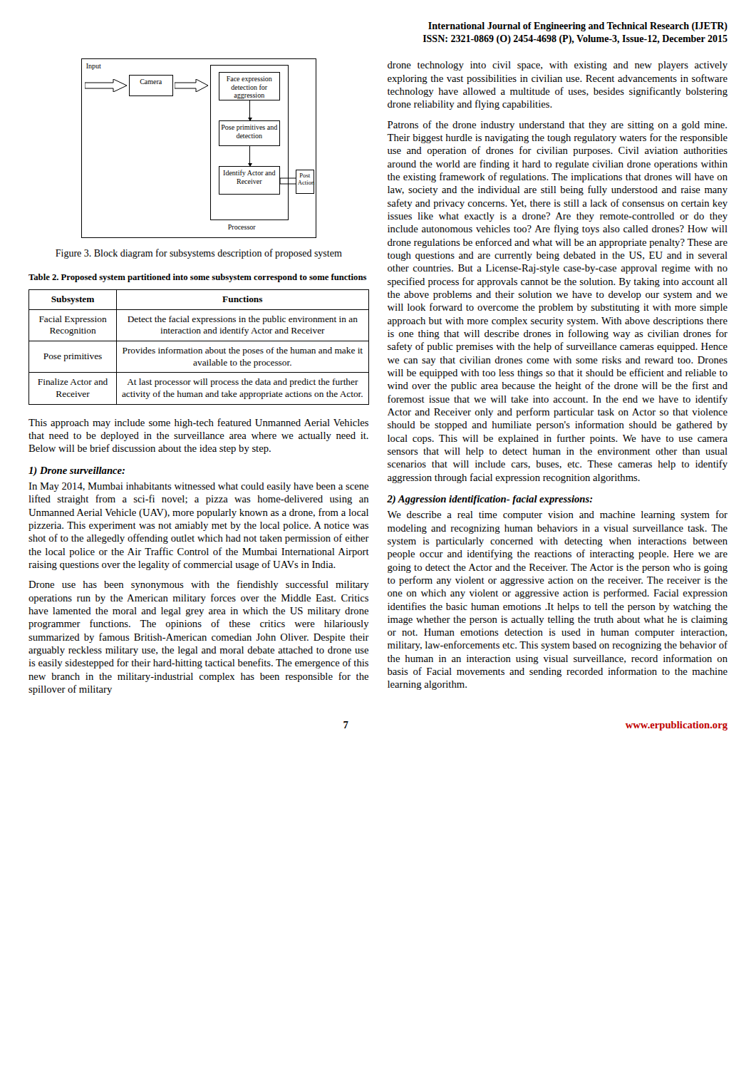International Journal of Engineering and Technical Research (IJETR)
ISSN: 2321-0869 (O) 2454-4698 (P), Volume-3, Issue-12, December 2015
Input
Camera
Face expression detection for aggression
Pose primitives and detection
Identify Actor and Receiver
Post Action
Processor
Figure 3. Block diagram for subsystems description of proposed system
Table 2. Proposed system partitioned into some subsystem correspond to some functions
| Subsystem | Functions |
| --- | --- |
| Facial Expression Recognition | Detect the facial expressions in the public environment in an interaction and identify Actor and Receiver |
| Pose primitives | Provides information about the poses of the human and make it available to the processor. |
| Finalize Actor and Receiver | At last processor will process the data and predict the further activity of the human and take appropriate actions on the Actor. |
This approach may include some high-tech featured Unmanned Aerial Vehicles that need to be deployed in the surveillance area where we actually need it. Below will be brief discussion about the idea step by step.
1) Drone surveillance:
In May 2014, Mumbai inhabitants witnessed what could easily have been a scene lifted straight from a sci-fi novel; a pizza was home-delivered using an Unmanned Aerial Vehicle (UAV), more popularly known as a drone, from a local pizzeria. This experiment was not amiably met by the local police. A notice was shot of to the allegedly offending outlet which had not taken permission of either the local police or the Air Traffic Control of the Mumbai International Airport raising questions over the legality of commercial usage of UAVs in India.
Drone use has been synonymous with the fiendishly successful military operations run by the American military forces over the Middle East. Critics have lamented the moral and legal grey area in which the US military drone programmer functions. The opinions of these critics were hilariously summarized by famous British-American comedian John Oliver. Despite their arguably reckless military use, the legal and moral debate attached to drone use is easily sidestepped for their hard-hitting tactical benefits. The emergence of this new branch in the military-industrial complex has been responsible for the spillover of military
drone technology into civil space, with existing and new players actively exploring the vast possibilities in civilian use. Recent advancements in software technology have allowed a multitude of uses, besides significantly bolstering drone reliability and flying capabilities.
Patrons of the drone industry understand that they are sitting on a gold mine. Their biggest hurdle is navigating the tough regulatory waters for the responsible use and operation of drones for civilian purposes. Civil aviation authorities around the world are finding it hard to regulate civilian drone operations within the existing framework of regulations. The implications that drones will have on law, society and the individual are still being fully understood and raise many safety and privacy concerns. Yet, there is still a lack of consensus on certain key issues like what exactly is a drone? Are they remote-controlled or do they include autonomous vehicles too? Are flying toys also called drones? How will drone regulations be enforced and what will be an appropriate penalty? These are tough questions and are currently being debated in the US, EU and in several other countries. But a License-Raj-style case-by-case approval regime with no specified process for approvals cannot be the solution. By taking into account all the above problems and their solution we have to develop our system and we will look forward to overcome the problem by substituting it with more simple approach but with more complex security system. With above descriptions there is one thing that will describe drones in following way as civilian drones for safety of public premises with the help of surveillance cameras equipped. Hence we can say that civilian drones come with some risks and reward too. Drones will be equipped with too less things so that it should be efficient and reliable to wind over the public area because the height of the drone will be the first and foremost issue that we will take into account. In the end we have to identify Actor and Receiver only and perform particular task on Actor so that violence should be stopped and humiliate person's information should be gathered by local cops. This will be explained in further points. We have to use camera sensors that will help to detect human in the environment other than usual scenarios that will include cars, buses, etc. These cameras help to identify aggression through facial expression recognition algorithms.
2) Aggression identification- facial expressions:
We describe a real time computer vision and machine learning system for modeling and recognizing human behaviors in a visual surveillance task. The system is particularly concerned with detecting when interactions between people occur and identifying the reactions of interacting people. Here we are going to detect the Actor and the Receiver. The Actor is the person who is going to perform any violent or aggressive action on the receiver. The receiver is the one on which any violent or aggressive action is performed. Facial expression identifies the basic human emotions .It helps to tell the person by watching the image whether the person is actually telling the truth about what he is claiming or not. Human emotions detection is used in human computer interaction, military, law-enforcements etc. This system based on recognizing the behavior of the human in an interaction using visual surveillance, record information on basis of Facial movements and sending recorded information to the machine learning algorithm.
7 www.erpublication.org